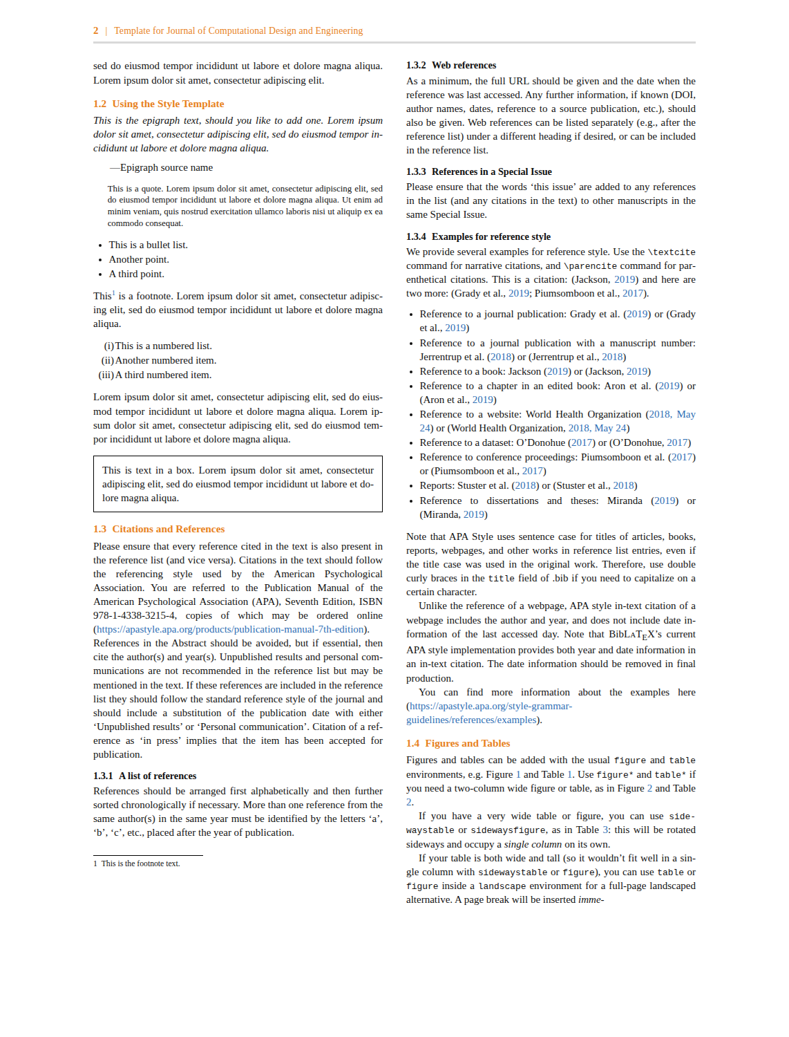2 | Template for Journal of Computational Design and Engineering
sed do eiusmod tempor incididunt ut labore et dolore magna aliqua. Lorem ipsum dolor sit amet, consectetur adipiscing elit.
1.2 Using the Style Template
This is the epigraph text, should you like to add one. Lorem ipsum dolor sit amet, consectetur adipiscing elit, sed do eiusmod tempor incididunt ut labore et dolore magna aliqua.
—Epigraph source name
This is a quote. Lorem ipsum dolor sit amet, consectetur adipiscing elit, sed do eiusmod tempor incididunt ut labore et dolore magna aliqua. Ut enim ad minim veniam, quis nostrud exercitation ullamco laboris nisi ut aliquip ex ea commodo consequat.
This is a bullet list.
Another point.
A third point.
This1 is a footnote. Lorem ipsum dolor sit amet, consectetur adipiscing elit, sed do eiusmod tempor incididunt ut labore et dolore magna aliqua.
This is a numbered list.
Another numbered item.
A third numbered item.
Lorem ipsum dolor sit amet, consectetur adipiscing elit, sed do eiusmod tempor incididunt ut labore et dolore magna aliqua. Lorem ipsum dolor sit amet, consectetur adipiscing elit, sed do eiusmod tempor incididunt ut labore et dolore magna aliqua.
This is text in a box. Lorem ipsum dolor sit amet, consectetur adipiscing elit, sed do eiusmod tempor incididunt ut labore et dolore magna aliqua.
1.3 Citations and References
Please ensure that every reference cited in the text is also present in the reference list (and vice versa). Citations in the text should follow the referencing style used by the American Psychological Association. You are referred to the Publication Manual of the American Psychological Association (APA), Seventh Edition, ISBN 978-1-4338-3215-4, copies of which may be ordered online (https://apastyle.apa.org/products/publication-manual-7th-edition). References in the Abstract should be avoided, but if essential, then cite the author(s) and year(s). Unpublished results and personal communications are not recommended in the reference list but may be mentioned in the text. If these references are included in the reference list they should follow the standard reference style of the journal and should include a substitution of the publication date with either ‘Unpublished results’ or ‘Personal communication’. Citation of a reference as ‘in press’ implies that the item has been accepted for publication.
1.3.1 A list of references
References should be arranged first alphabetically and then further sorted chronologically if necessary. More than one reference from the same author(s) in the same year must be identified by the letters ‘a’, ‘b’, ‘c’, etc., placed after the year of publication.
1 This is the footnote text.
1.3.2 Web references
As a minimum, the full URL should be given and the date when the reference was last accessed. Any further information, if known (DOI, author names, dates, reference to a source publication, etc.), should also be given. Web references can be listed separately (e.g., after the reference list) under a different heading if desired, or can be included in the reference list.
1.3.3 References in a Special Issue
Please ensure that the words ‘this issue’ are added to any references in the list (and any citations in the text) to other manuscripts in the same Special Issue.
1.3.4 Examples for reference style
We provide several examples for reference style. Use the \textcite command for narrative citations, and \parencite command for parenthetical citations. This is a citation: (Jackson, 2019) and here are two more: (Grady et al., 2019; Piumsomboon et al., 2017).
Reference to a journal publication: Grady et al. (2019) or (Grady et al., 2019)
Reference to a journal publication with a manuscript number: Jerrentrup et al. (2018) or (Jerrentrup et al., 2018)
Reference to a book: Jackson (2019) or (Jackson, 2019)
Reference to a chapter in an edited book: Aron et al. (2019) or (Aron et al., 2019)
Reference to a website: World Health Organization (2018, May 24) or (World Health Organization, 2018, May 24)
Reference to a dataset: O’Donohue (2017) or (O’Donohue, 2017)
Reference to conference proceedings: Piumsomboon et al. (2017) or (Piumsomboon et al., 2017)
Reports: Stuster et al. (2018) or (Stuster et al., 2018)
Reference to dissertations and theses: Miranda (2019) or (Miranda, 2019)
Note that APA Style uses sentence case for titles of articles, books, reports, webpages, and other works in reference list entries, even if the title case was used in the original work. Therefore, use double curly braces in the title field of .bib if you need to capitalize on a certain character.
Unlike the reference of a webpage, APA style in-text citation of a webpage includes the author and year, and does not include date information of the last accessed day. Note that BibLa TEX’s current APA style implementation provides both year and date information in an in-text citation. The date information should be removed in final production.
You can find more information about the examples here (https://apastyle.apa.org/style-grammar-guidelines/references/examples).
1.4 Figures and Tables
Figures and tables can be added with the usual figure and table environments, e.g. Figure 1 and Table 1. Use figure* and table* if you need a two-column wide figure or table, as in Figure 2 and Table 2.
If you have a very wide table or figure, you can use sidewaystable or sidewaysfigure, as in Table 3: this will be rotated sideways and occupy a single column on its own.
If your table is both wide and tall (so it wouldn’t fit well in a single column with sidewaystable or figure), you can use table or figure inside a landscape environment for a full-page landscaped alternative. A page break will be inserted imme-